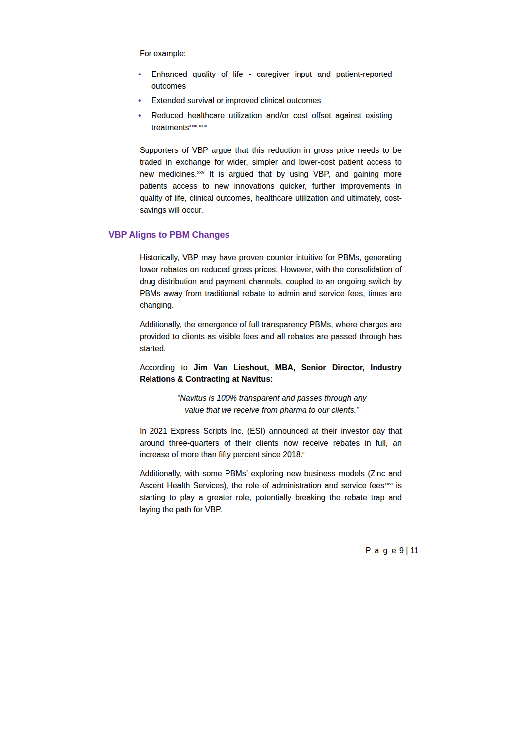For example:
Enhanced quality of life - caregiver input and patient-reported outcomes
Extended survival or improved clinical outcomes
Reduced healthcare utilization and/or cost offset against existing treatmentsxxiii,xxiv
Supporters of VBP argue that this reduction in gross price needs to be traded in exchange for wider, simpler and lower-cost patient access to new medicines.xxv It is argued that by using VBP, and gaining more patients access to new innovations quicker, further improvements in quality of life, clinical outcomes, healthcare utilization and ultimately, cost-savings will occur.
VBP Aligns to PBM Changes
Historically, VBP may have proven counter intuitive for PBMs, generating lower rebates on reduced gross prices. However, with the consolidation of drug distribution and payment channels, coupled to an ongoing switch by PBMs away from traditional rebate to admin and service fees, times are changing.
Additionally, the emergence of full transparency PBMs, where charges are provided to clients as visible fees and all rebates are passed through has started.
According to Jim Van Lieshout, MBA, Senior Director, Industry Relations & Contracting at Navitus:
“Navitus is 100% transparent and passes through any value that we receive from pharma to our clients.”
In 2021 Express Scripts Inc. (ESI) announced at their investor day that around three-quarters of their clients now receive rebates in full, an increase of more than fifty percent since 2018.ii
Additionally, with some PBMs’ exploring new business models (Zinc and Ascent Health Services), the role of administration and service feesxxvi is starting to play a greater role, potentially breaking the rebate trap and laying the path for VBP.
P a g e 9 | 11